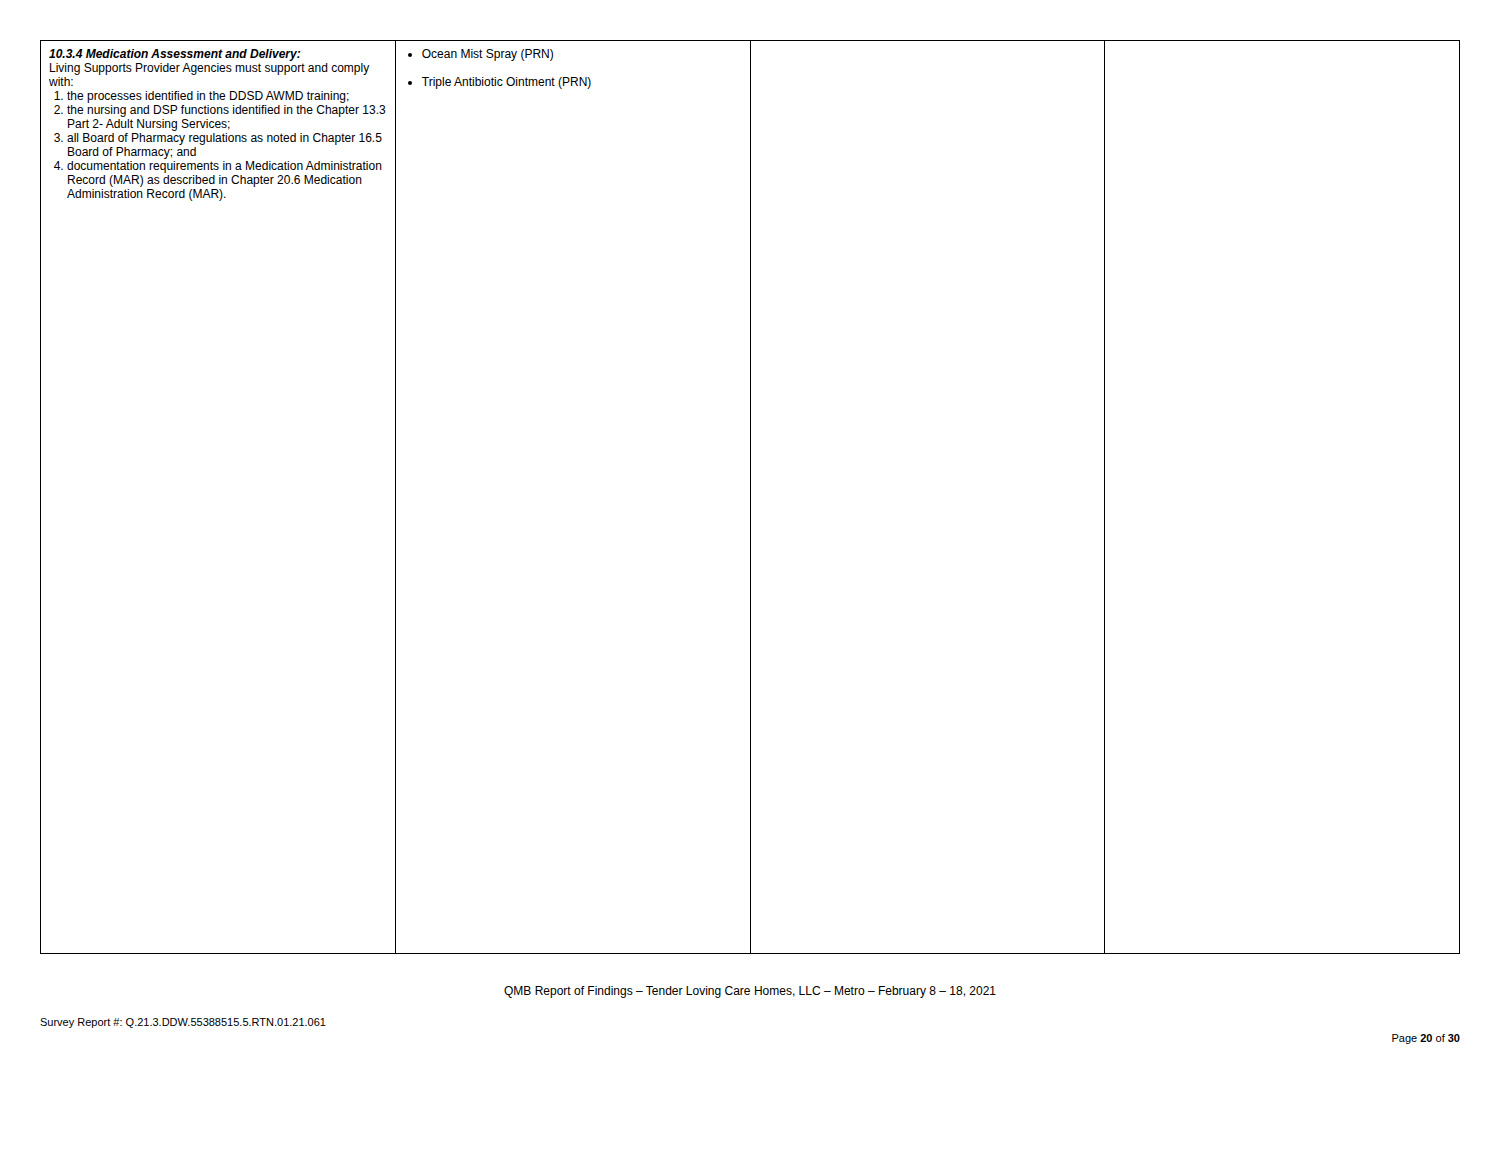| 10.3.4 Medication Assessment and Delivery: Living Supports Provider Agencies must support and comply with: the processes identified in the DDSD AWMD training; the nursing and DSP functions identified in the Chapter 13.3 Part 2- Adult Nursing Services; all Board of Pharmacy regulations as noted in Chapter 16.5 Board of Pharmacy; and documentation requirements in a Medication Administration Record (MAR) as described in Chapter 20.6 Medication Administration Record (MAR). | Ocean Mist Spray (PRN) Triple Antibiotic Ointment (PRN) | | |
QMB Report of Findings – Tender Loving Care Homes, LLC – Metro – February 8 – 18, 2021
Survey Report #: Q.21.3.DDW.55388515.5.RTN.01.21.061
Page 20 of 30